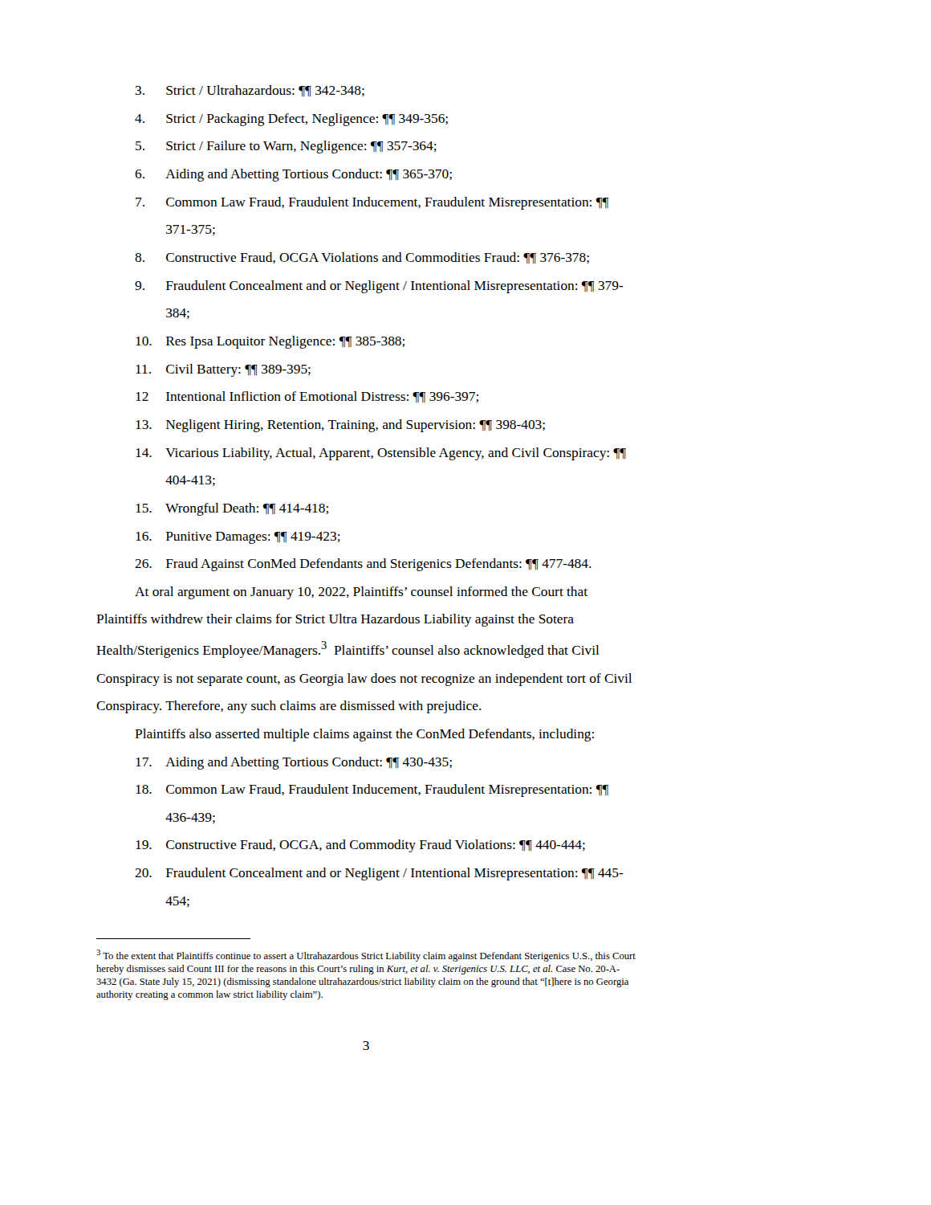3. Strict / Ultrahazardous: ¶¶ 342-348;
4. Strict / Packaging Defect, Negligence: ¶¶ 349-356;
5. Strict / Failure to Warn, Negligence: ¶¶ 357-364;
6. Aiding and Abetting Tortious Conduct: ¶¶ 365-370;
7. Common Law Fraud, Fraudulent Inducement, Fraudulent Misrepresentation: ¶¶ 371-375;
8. Constructive Fraud, OCGA Violations and Commodities Fraud: ¶¶ 376-378;
9. Fraudulent Concealment and or Negligent / Intentional Misrepresentation: ¶¶ 379-384;
10. Res Ipsa Loquitor Negligence: ¶¶ 385-388;
11. Civil Battery: ¶¶ 389-395;
12 Intentional Infliction of Emotional Distress: ¶¶ 396-397;
13. Negligent Hiring, Retention, Training, and Supervision: ¶¶ 398-403;
14. Vicarious Liability, Actual, Apparent, Ostensible Agency, and Civil Conspiracy: ¶¶ 404-413;
15. Wrongful Death: ¶¶ 414-418;
16. Punitive Damages: ¶¶ 419-423;
26. Fraud Against ConMed Defendants and Sterigenics Defendants: ¶¶ 477-484.
At oral argument on January 10, 2022, Plaintiffs’ counsel informed the Court that
Plaintiffs withdrew their claims for Strict Ultra Hazardous Liability against the Sotera
Health/Sterigenics Employee/Managers.3 Plaintiffs’ counsel also acknowledged that Civil
Conspiracy is not separate count, as Georgia law does not recognize an independent tort of Civil
Conspiracy. Therefore, any such claims are dismissed with prejudice.
Plaintiffs also asserted multiple claims against the ConMed Defendants, including:
17. Aiding and Abetting Tortious Conduct: ¶¶ 430-435;
18. Common Law Fraud, Fraudulent Inducement, Fraudulent Misrepresentation: ¶¶ 436-439;
19. Constructive Fraud, OCGA, and Commodity Fraud Violations: ¶¶ 440-444;
20. Fraudulent Concealment and or Negligent / Intentional Misrepresentation: ¶¶ 445-454;
3 To the extent that Plaintiffs continue to assert a Ultrahazardous Strict Liability claim against Defendant Sterigenics U.S., this Court hereby dismisses said Count III for the reasons in this Court’s ruling in Kurt, et al. v. Sterigenics U.S. LLC, et al. Case No. 20-A-3432 (Ga. State July 15, 2021) (dismissing standalone ultrahazardous/strict liability claim on the ground that “[t]here is no Georgia authority creating a common law strict liability claim”).
3